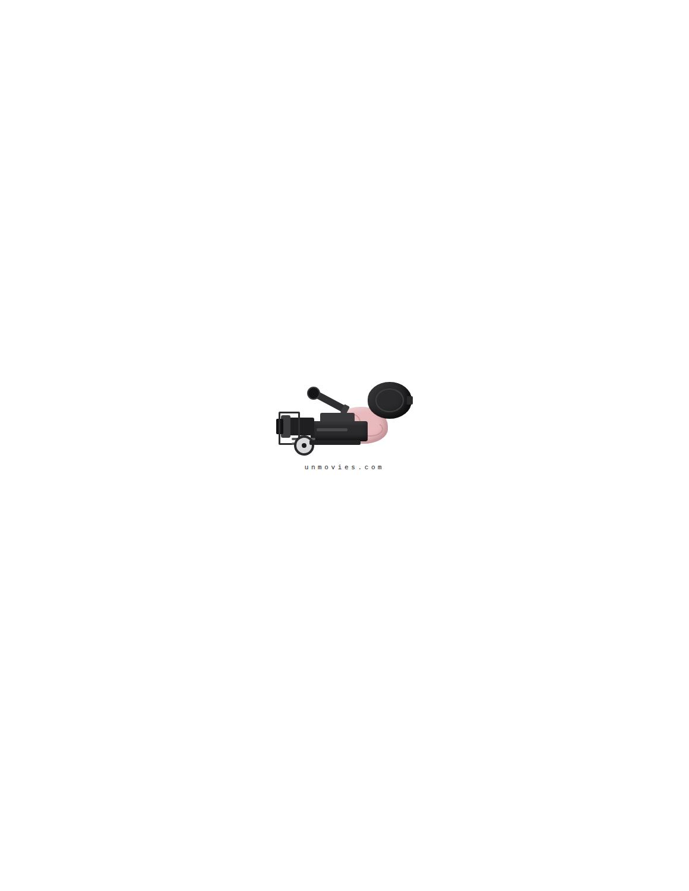unmovies.com